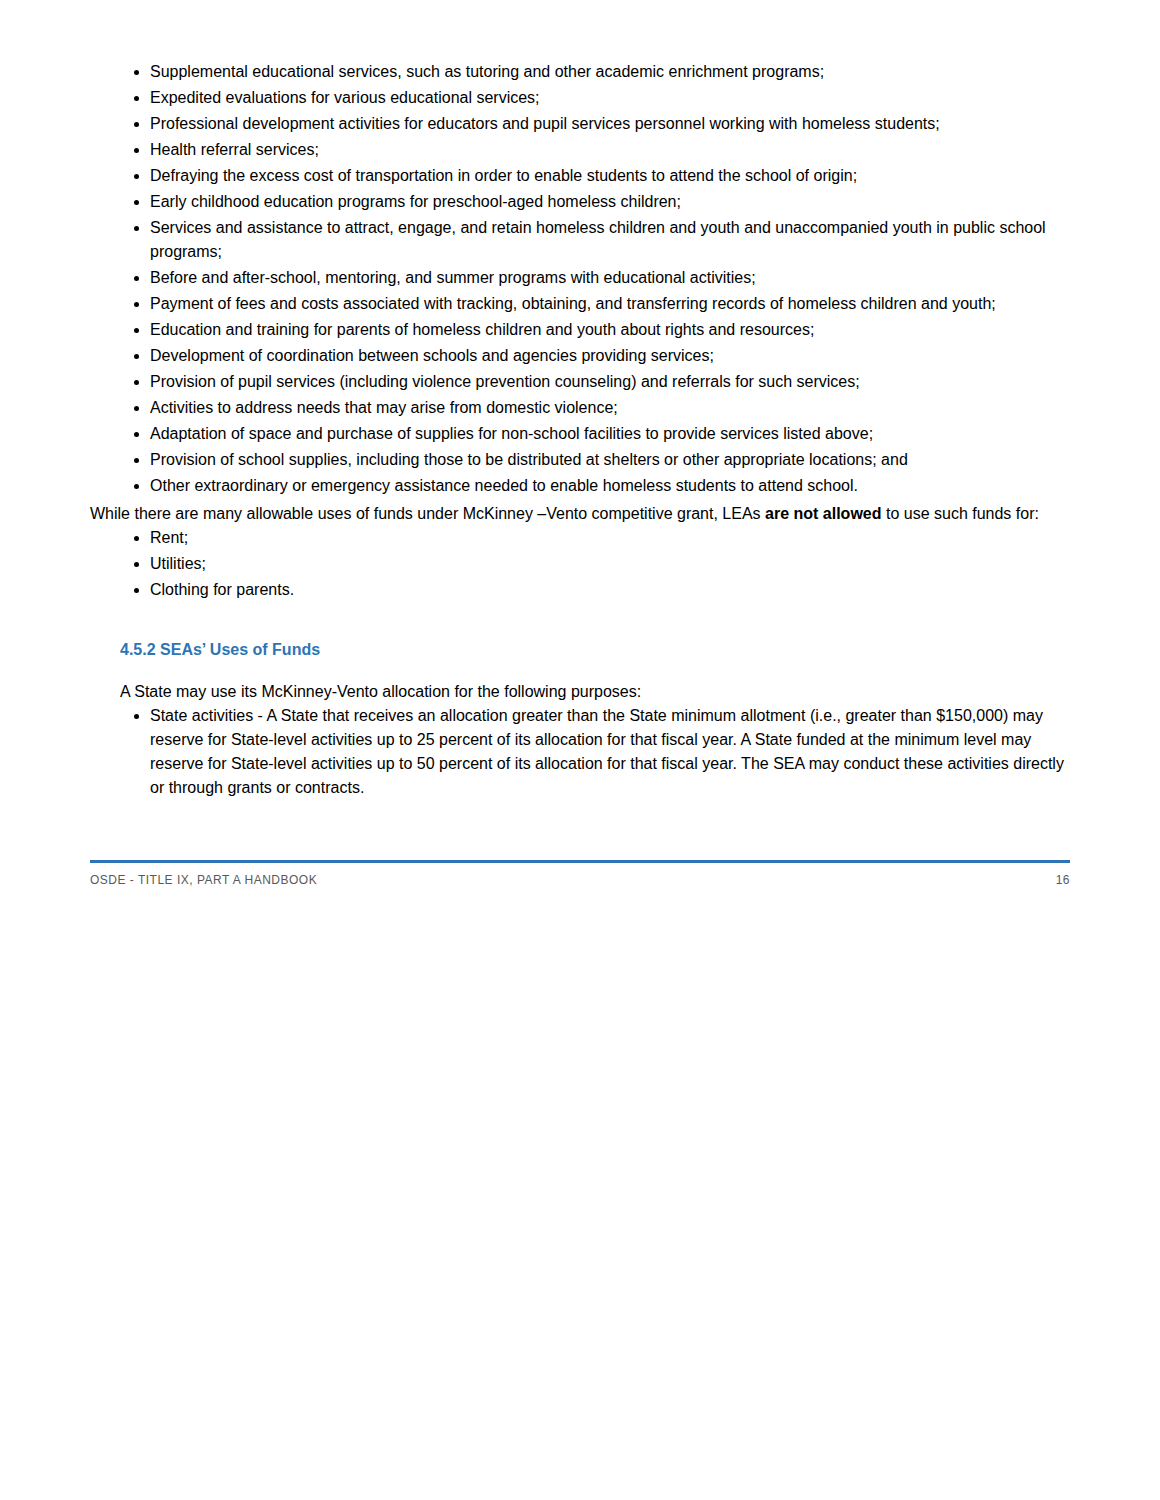Supplemental educational services, such as tutoring and other academic enrichment programs;
Expedited evaluations for various educational services;
Professional development activities for educators and pupil services personnel working with homeless students;
Health referral services;
Defraying the excess cost of transportation in order to enable students to attend the school of origin;
Early childhood education programs for preschool-aged homeless children;
Services and assistance to attract, engage, and retain homeless children and youth and unaccompanied youth in public school programs;
Before and after-school, mentoring, and summer programs with educational activities;
Payment of fees and costs associated with tracking, obtaining, and transferring records of homeless children and youth;
Education and training for parents of homeless children and youth about rights and resources;
Development of coordination between schools and agencies providing services;
Provision of pupil services (including violence prevention counseling) and referrals for such services;
Activities to address needs that may arise from domestic violence;
Adaptation of space and purchase of supplies for non-school facilities to provide services listed above;
Provision of school supplies, including those to be distributed at shelters or other appropriate locations; and
Other extraordinary or emergency assistance needed to enable homeless students to attend school.
While there are many allowable uses of funds under McKinney –Vento competitive grant, LEAs are not allowed to use such funds for:
Rent;
Utilities;
Clothing for parents.
4.5.2 SEAs’ Uses of Funds
A State may use its McKinney-Vento allocation for the following purposes:
State activities - A State that receives an allocation greater than the State minimum allotment (i.e., greater than $150,000) may reserve for State-level activities up to 25 percent of its allocation for that fiscal year. A State funded at the minimum level may reserve for State-level activities up to 50 percent of its allocation for that fiscal year. The SEA may conduct these activities directly or through grants or contracts.
OSDE - TITLE IX, PART A HANDBOOK 16